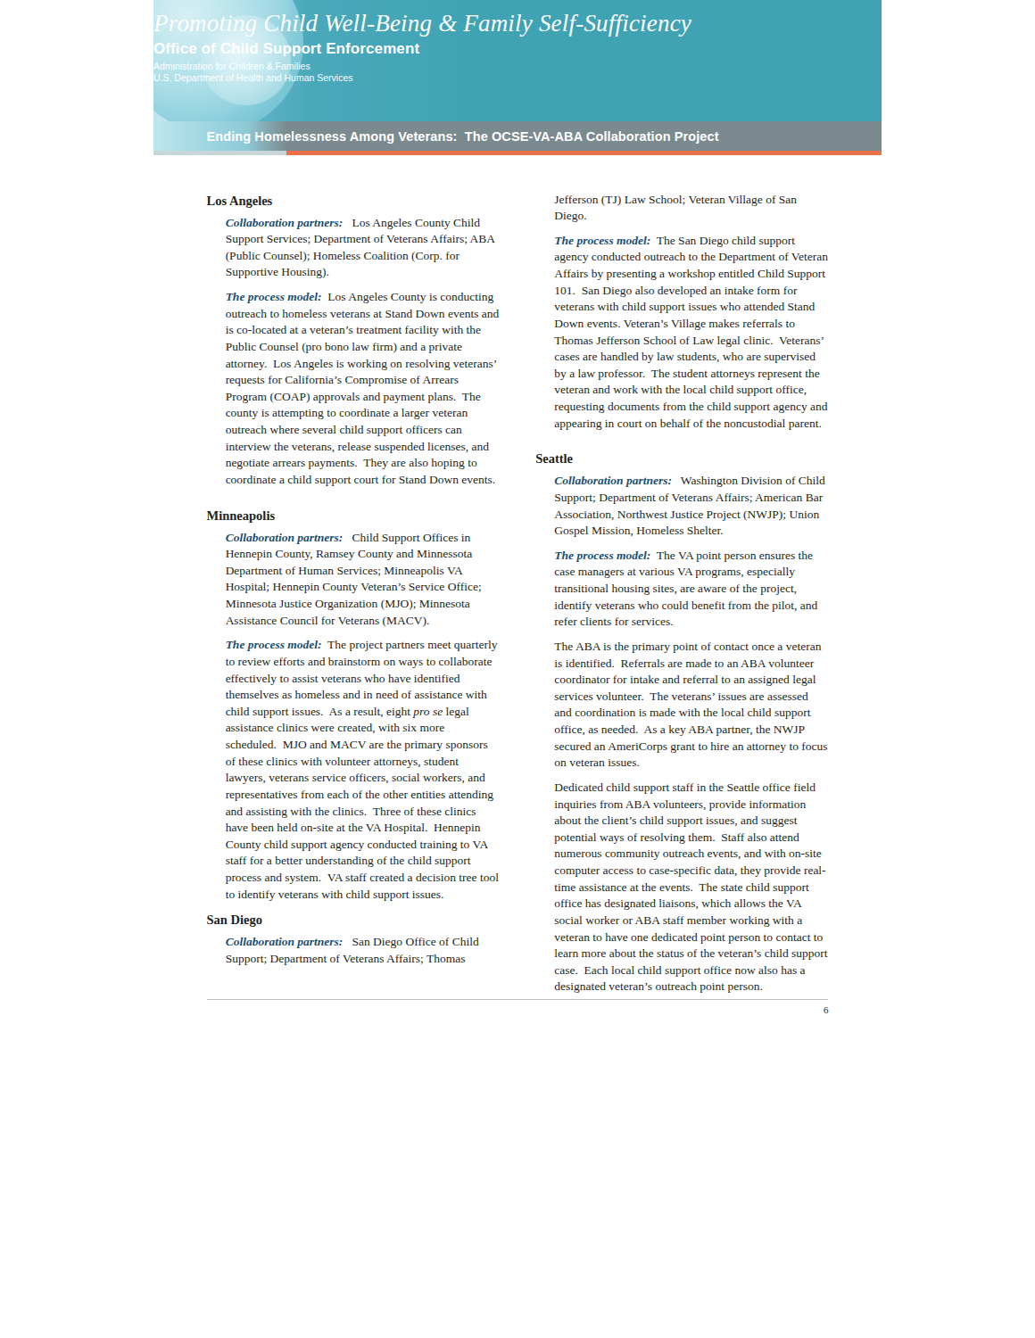Promoting Child Well-Being & Family Self-Sufficiency
Office of Child Support Enforcement
Administration for Children & Families
U.S. Department of Health and Human Services
Ending Homelessness Among Veterans: The OCSE-VA-ABA Collaboration Project
Los Angeles
Collaboration partners: Los Angeles County Child Support Services; Department of Veterans Affairs; ABA (Public Counsel); Homeless Coalition (Corp. for Supportive Housing).
The process model: Los Angeles County is conducting outreach to homeless veterans at Stand Down events and is co-located at a veteran’s treatment facility with the Public Counsel (pro bono law firm) and a private attorney. Los Angeles is working on resolving veterans’ requests for California’s Compromise of Arrears Program (COAP) approvals and payment plans. The county is attempting to coordinate a larger veteran outreach where several child support officers can interview the veterans, release suspended licenses, and negotiate arrears payments. They are also hoping to coordinate a child support court for Stand Down events.
Minneapolis
Collaboration partners: Child Support Offices in Hennepin County, Ramsey County and Minnessota Department of Human Services; Minneapolis VA Hospital; Hennepin County Veteran’s Service Office; Minnesota Justice Organization (MJO); Minnesota Assistance Council for Veterans (MACV).
The process model: The project partners meet quarterly to review efforts and brainstorm on ways to collaborate effectively to assist veterans who have identified themselves as homeless and in need of assistance with child support issues. As a result, eight pro se legal assistance clinics were created, with six more scheduled. MJO and MACV are the primary sponsors of these clinics with volunteer attorneys, student lawyers, veterans service officers, social workers, and representatives from each of the other entities attending and assisting with the clinics. Three of these clinics have been held on-site at the VA Hospital. Hennepin County child support agency conducted training to VA staff for a better understanding of the child support process and system. VA staff created a decision tree tool to identify veterans with child support issues.
San Diego
Collaboration partners: San Diego Office of Child Support; Department of Veterans Affairs; Thomas Jefferson (TJ) Law School; Veteran Village of San Diego.
The process model: The San Diego child support agency conducted outreach to the Department of Veteran Affairs by presenting a workshop entitled Child Support 101. San Diego also developed an intake form for veterans with child support issues who attended Stand Down events. Veteran’s Village makes referrals to Thomas Jefferson School of Law legal clinic. Veterans’ cases are handled by law students, who are supervised by a law professor. The student attorneys represent the veteran and work with the local child support office, requesting documents from the child support agency and appearing in court on behalf of the noncustodial parent.
Seattle
Collaboration partners: Washington Division of Child Support; Department of Veterans Affairs; American Bar Association, Northwest Justice Project (NWJP); Union Gospel Mission, Homeless Shelter.
The process model: The VA point person ensures the case managers at various VA programs, especially transitional housing sites, are aware of the project, identify veterans who could benefit from the pilot, and refer clients for services.
The ABA is the primary point of contact once a veteran is identified. Referrals are made to an ABA volunteer coordinator for intake and referral to an assigned legal services volunteer. The veterans’ issues are assessed and coordination is made with the local child support office, as needed. As a key ABA partner, the NWJP secured an AmeriCorps grant to hire an attorney to focus on veteran issues.
Dedicated child support staff in the Seattle office field inquiries from ABA volunteers, provide information about the client’s child support issues, and suggest potential ways of resolving them. Staff also attend numerous community outreach events, and with on-site computer access to case-specific data, they provide real-time assistance at the events. The state child support office has designated liaisons, which allows the VA social worker or ABA staff member working with a veteran to have one dedicated point person to contact to learn more about the status of the veteran’s child support case. Each local child support office now also has a designated veteran’s outreach point person.
6